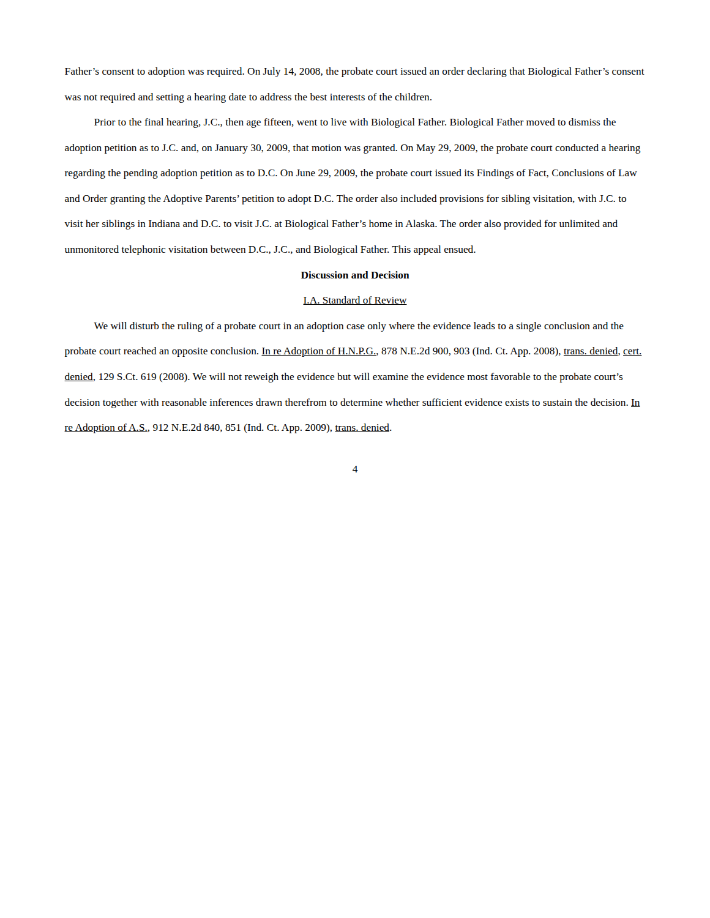Father’s consent to adoption was required. On July 14, 2008, the probate court issued an order declaring that Biological Father’s consent was not required and setting a hearing date to address the best interests of the children.
Prior to the final hearing, J.C., then age fifteen, went to live with Biological Father. Biological Father moved to dismiss the adoption petition as to J.C. and, on January 30, 2009, that motion was granted. On May 29, 2009, the probate court conducted a hearing regarding the pending adoption petition as to D.C. On June 29, 2009, the probate court issued its Findings of Fact, Conclusions of Law and Order granting the Adoptive Parents’ petition to adopt D.C. The order also included provisions for sibling visitation, with J.C. to visit her siblings in Indiana and D.C. to visit J.C. at Biological Father’s home in Alaska. The order also provided for unlimited and unmonitored telephonic visitation between D.C., J.C., and Biological Father. This appeal ensued.
Discussion and Decision
I.A. Standard of Review
We will disturb the ruling of a probate court in an adoption case only where the evidence leads to a single conclusion and the probate court reached an opposite conclusion. In re Adoption of H.N.P.G., 878 N.E.2d 900, 903 (Ind. Ct. App. 2008), trans. denied, cert. denied, 129 S.Ct. 619 (2008). We will not reweigh the evidence but will examine the evidence most favorable to the probate court’s decision together with reasonable inferences drawn therefrom to determine whether sufficient evidence exists to sustain the decision. In re Adoption of A.S., 912 N.E.2d 840, 851 (Ind. Ct. App. 2009), trans. denied.
4